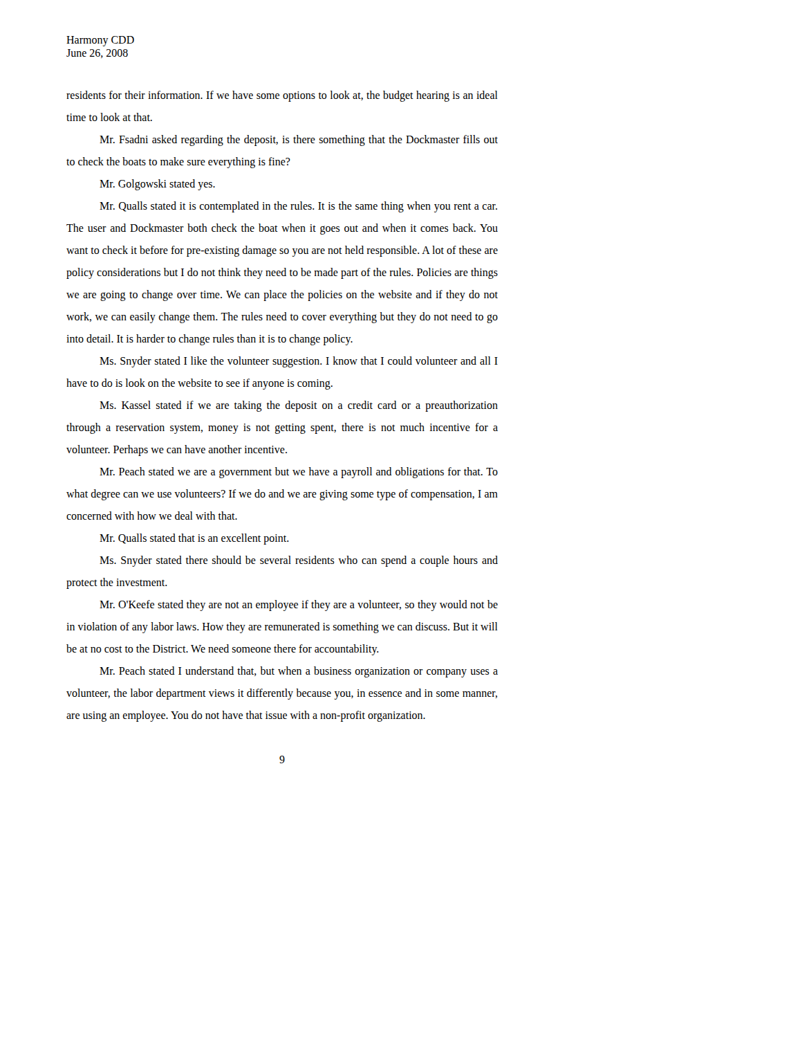Harmony CDD
June 26, 2008
residents for their information. If we have some options to look at, the budget hearing is an ideal time to look at that.
Mr. Fsadni asked regarding the deposit, is there something that the Dockmaster fills out to check the boats to make sure everything is fine?
Mr. Golgowski stated yes.
Mr. Qualls stated it is contemplated in the rules. It is the same thing when you rent a car. The user and Dockmaster both check the boat when it goes out and when it comes back. You want to check it before for pre-existing damage so you are not held responsible. A lot of these are policy considerations but I do not think they need to be made part of the rules. Policies are things we are going to change over time. We can place the policies on the website and if they do not work, we can easily change them. The rules need to cover everything but they do not need to go into detail. It is harder to change rules than it is to change policy.
Ms. Snyder stated I like the volunteer suggestion. I know that I could volunteer and all I have to do is look on the website to see if anyone is coming.
Ms. Kassel stated if we are taking the deposit on a credit card or a preauthorization through a reservation system, money is not getting spent, there is not much incentive for a volunteer. Perhaps we can have another incentive.
Mr. Peach stated we are a government but we have a payroll and obligations for that. To what degree can we use volunteers? If we do and we are giving some type of compensation, I am concerned with how we deal with that.
Mr. Qualls stated that is an excellent point.
Ms. Snyder stated there should be several residents who can spend a couple hours and protect the investment.
Mr. O'Keefe stated they are not an employee if they are a volunteer, so they would not be in violation of any labor laws. How they are remunerated is something we can discuss. But it will be at no cost to the District. We need someone there for accountability.
Mr. Peach stated I understand that, but when a business organization or company uses a volunteer, the labor department views it differently because you, in essence and in some manner, are using an employee. You do not have that issue with a non-profit organization.
9